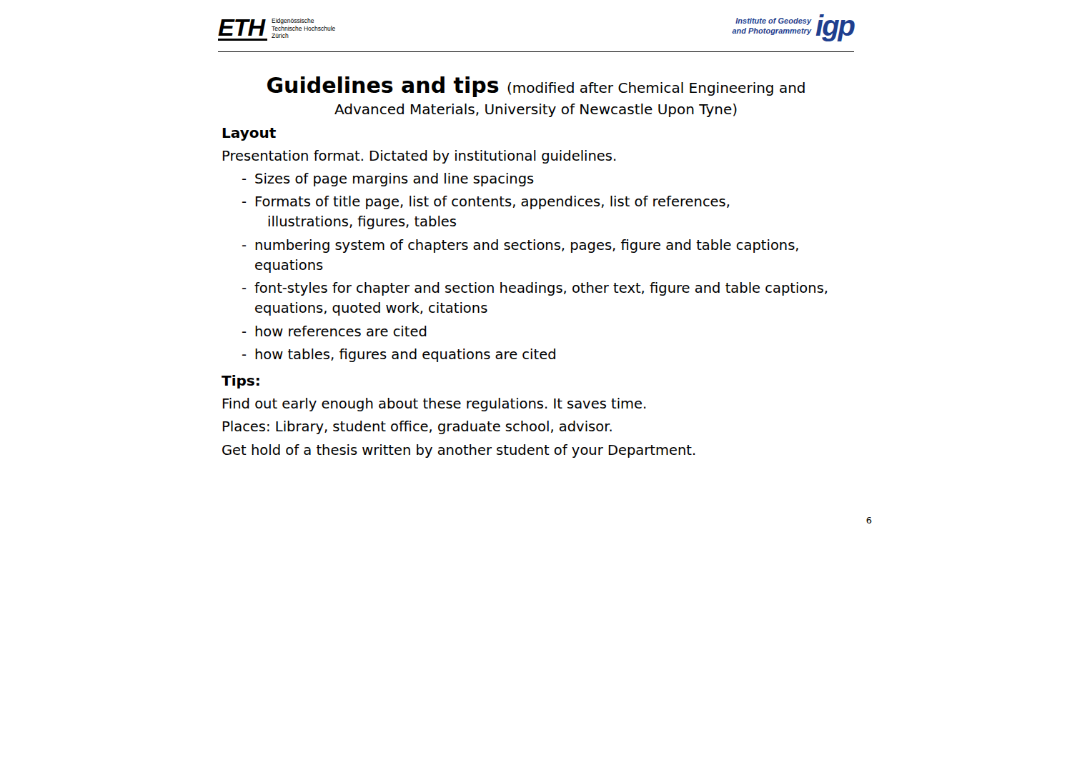ETH Eidgenössische
Technische Hochschule
Zürich
Institute of Geodesy
and Photogrammetry
igp
Guidelines and tips (modified after Chemical Engineering and Advanced Materials, University of Newcastle Upon Tyne)
Layout
Presentation format. Dictated by institutional guidelines.
Sizes of page margins and line spacings
Formats of title page, list of contents, appendices, list of references, illustrations, figures, tables
numbering system of chapters and sections, pages, figure and table captions, equations
font-styles for chapter and section headings, other text, figure and table captions, equations, quoted work, citations
how references are cited
how tables, figures and equations are cited
Tips:
Find out early enough about these regulations. It saves time.
Places: Library, student office, graduate school, advisor.
Get hold of a thesis written by another student of your Department.
6